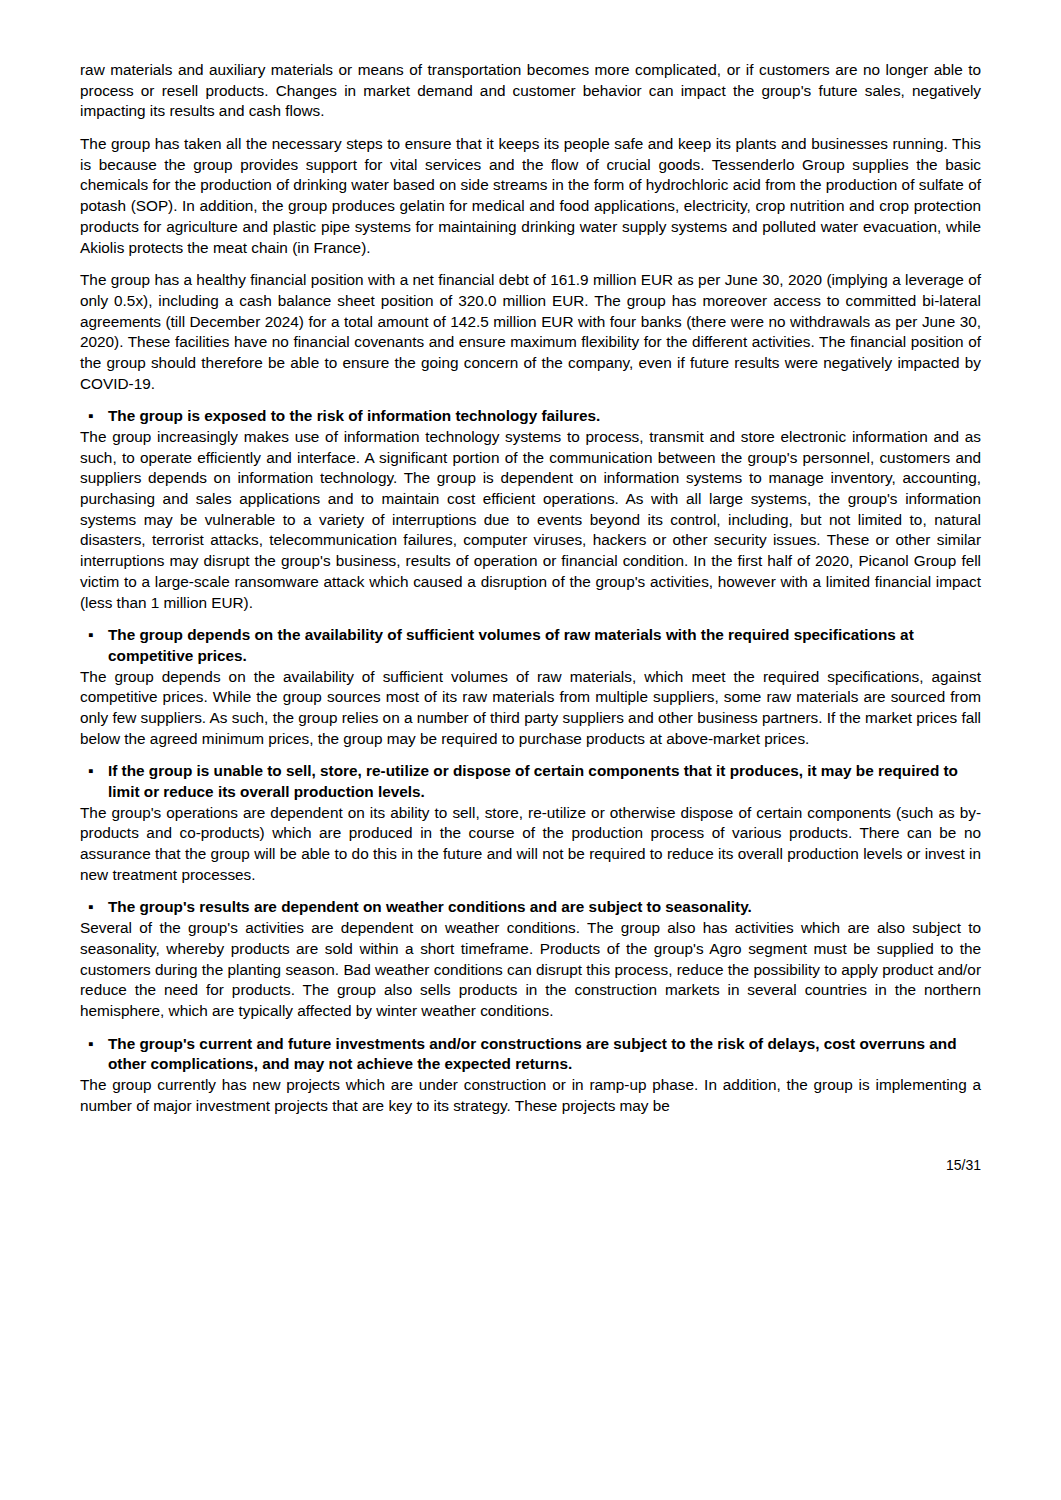raw materials and auxiliary materials or means of transportation becomes more complicated, or if customers are no longer able to process or resell products. Changes in market demand and customer behavior can impact the group's future sales, negatively impacting its results and cash flows.
The group has taken all the necessary steps to ensure that it keeps its people safe and keep its plants and businesses running. This is because the group provides support for vital services and the flow of crucial goods. Tessenderlo Group supplies the basic chemicals for the production of drinking water based on side streams in the form of hydrochloric acid from the production of sulfate of potash (SOP). In addition, the group produces gelatin for medical and food applications, electricity, crop nutrition and crop protection products for agriculture and plastic pipe systems for maintaining drinking water supply systems and polluted water evacuation, while Akiolis protects the meat chain (in France).
The group has a healthy financial position with a net financial debt of 161.9 million EUR as per June 30, 2020 (implying a leverage of only 0.5x), including a cash balance sheet position of 320.0 million EUR. The group has moreover access to committed bi-lateral agreements (till December 2024) for a total amount of 142.5 million EUR with four banks (there were no withdrawals as per June 30, 2020). These facilities have no financial covenants and ensure maximum flexibility for the different activities. The financial position of the group should therefore be able to ensure the going concern of the company, even if future results were negatively impacted by COVID-19.
The group is exposed to the risk of information technology failures.
The group increasingly makes use of information technology systems to process, transmit and store electronic information and as such, to operate efficiently and interface. A significant portion of the communication between the group's personnel, customers and suppliers depends on information technology. The group is dependent on information systems to manage inventory, accounting, purchasing and sales applications and to maintain cost efficient operations. As with all large systems, the group's information systems may be vulnerable to a variety of interruptions due to events beyond its control, including, but not limited to, natural disasters, terrorist attacks, telecommunication failures, computer viruses, hackers or other security issues. These or other similar interruptions may disrupt the group's business, results of operation or financial condition. In the first half of 2020, Picanol Group fell victim to a large-scale ransomware attack which caused a disruption of the group's activities, however with a limited financial impact (less than 1 million EUR).
The group depends on the availability of sufficient volumes of raw materials with the required specifications at competitive prices.
The group depends on the availability of sufficient volumes of raw materials, which meet the required specifications, against competitive prices. While the group sources most of its raw materials from multiple suppliers, some raw materials are sourced from only few suppliers. As such, the group relies on a number of third party suppliers and other business partners. If the market prices fall below the agreed minimum prices, the group may be required to purchase products at above-market prices.
If the group is unable to sell, store, re-utilize or dispose of certain components that it produces, it may be required to limit or reduce its overall production levels.
The group's operations are dependent on its ability to sell, store, re-utilize or otherwise dispose of certain components (such as by-products and co-products) which are produced in the course of the production process of various products. There can be no assurance that the group will be able to do this in the future and will not be required to reduce its overall production levels or invest in new treatment processes.
The group's results are dependent on weather conditions and are subject to seasonality.
Several of the group's activities are dependent on weather conditions. The group also has activities which are also subject to seasonality, whereby products are sold within a short timeframe. Products of the group's Agro segment must be supplied to the customers during the planting season. Bad weather conditions can disrupt this process, reduce the possibility to apply product and/or reduce the need for products. The group also sells products in the construction markets in several countries in the northern hemisphere, which are typically affected by winter weather conditions.
The group's current and future investments and/or constructions are subject to the risk of delays, cost overruns and other complications, and may not achieve the expected returns.
The group currently has new projects which are under construction or in ramp-up phase. In addition, the group is implementing a number of major investment projects that are key to its strategy. These projects may be
15/31